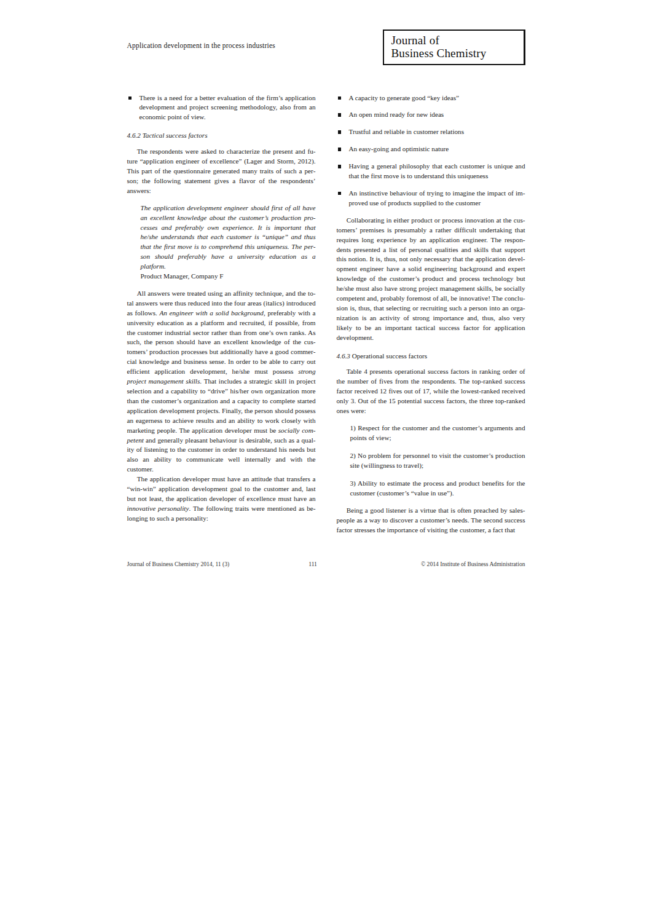Application development in the process industries
Journal of
Business Chemistry
There is a need for a better evaluation of the firm’s application development and project screening methodology, also from an economic point of view.
4.6.2 Tactical success factors
The respondents were asked to characterize the present and future “application engineer of excellence” (Lager and Storm, 2012). This part of the questionnaire generated many traits of such a person; the following statement gives a flavor of the respondents’ answers:
The application development engineer should first of all have an excellent knowledge about the customer’s production processes and preferably own experience. It is important that he/she understands that each customer is “unique” and thus that the first move is to comprehend this uniqueness. The person should preferably have a university education as a platform. Product Manager, Company F
All answers were treated using an affinity technique, and the total answers were thus reduced into the four areas (italics) introduced as follows. An engineer with a solid background, preferably with a university education as a platform and recruited, if possible, from the customer industrial sector rather than from one’s own ranks. As such, the person should have an excellent knowledge of the customers’ production processes but additionally have a good commercial knowledge and business sense. In order to be able to carry out efficient application development, he/she must possess strong project management skills. That includes a strategic skill in project selection and a capability to “drive” his/her own organization more than the customer’s organization and a capacity to complete started application development projects. Finally, the person should possess an eagerness to achieve results and an ability to work closely with marketing people. The application developer must be socially competent and generally pleasant behaviour is desirable, such as a quality of listening to the customer in order to understand his needs but also an ability to communicate well internally and with the customer.
The application developer must have an attitude that transfers a “win-win” application development goal to the customer and, last but not least, the application developer of excellence must have an innovative personality. The following traits were mentioned as belonging to such a personality:
A capacity to generate good “key ideas”
An open mind ready for new ideas
Trustful and reliable in customer relations
An easy-going and optimistic nature
Having a general philosophy that each customer is unique and that the first move is to understand this uniqueness
An instinctive behaviour of trying to imagine the impact of improved use of products supplied to the customer
Collaborating in either product or process innovation at the customers’ premises is presumably a rather difficult undertaking that requires long experience by an application engineer. The respondents presented a list of personal qualities and skills that support this notion. It is, thus, not only necessary that the application development engineer have a solid engineering background and expert knowledge of the customer’s product and process technology but he/she must also have strong project management skills, be socially competent and, probably foremost of all, be innovative! The conclusion is, thus, that selecting or recruiting such a person into an organization is an activity of strong importance and, thus, also very likely to be an important tactical success factor for application development.
4.6.3 Operational success factors
Table 4 presents operational success factors in ranking order of the number of fives from the respondents. The top-ranked success factor received 12 fives out of 17, while the lowest-ranked received only 3. Out of the 15 potential success factors, the three top-ranked ones were:
1) Respect for the customer and the customer’s arguments and points of view;
2) No problem for personnel to visit the customer’s production site (willingness to travel);
3) Ability to estimate the process and product benefits for the customer (customer’s “value in use”).
Being a good listener is a virtue that is often preached by salespeople as a way to discover a customer’s needs. The second success factor stresses the importance of visiting the customer, a fact that
Journal of Business Chemistry 2014, 11 (3)
111
© 2014 Institute of Business Administration